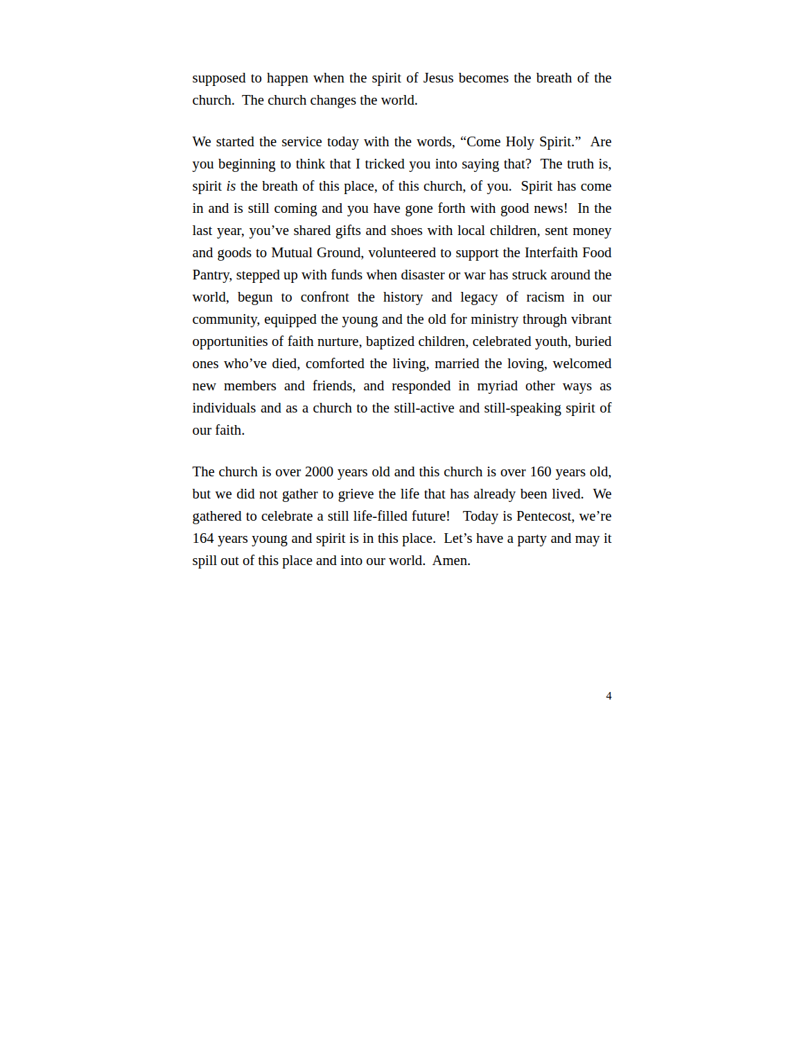supposed to happen when the spirit of Jesus becomes the breath of the church. The church changes the world.
We started the service today with the words, “Come Holy Spirit.” Are you beginning to think that I tricked you into saying that? The truth is, spirit is the breath of this place, of this church, of you. Spirit has come in and is still coming and you have gone forth with good news! In the last year, you’ve shared gifts and shoes with local children, sent money and goods to Mutual Ground, volunteered to support the Interfaith Food Pantry, stepped up with funds when disaster or war has struck around the world, begun to confront the history and legacy of racism in our community, equipped the young and the old for ministry through vibrant opportunities of faith nurture, baptized children, celebrated youth, buried ones who’ve died, comforted the living, married the loving, welcomed new members and friends, and responded in myriad other ways as individuals and as a church to the still-active and still-speaking spirit of our faith.
The church is over 2000 years old and this church is over 160 years old, but we did not gather to grieve the life that has already been lived. We gathered to celebrate a still life-filled future! Today is Pentecost, we’re 164 years young and spirit is in this place. Let’s have a party and may it spill out of this place and into our world. Amen.
4